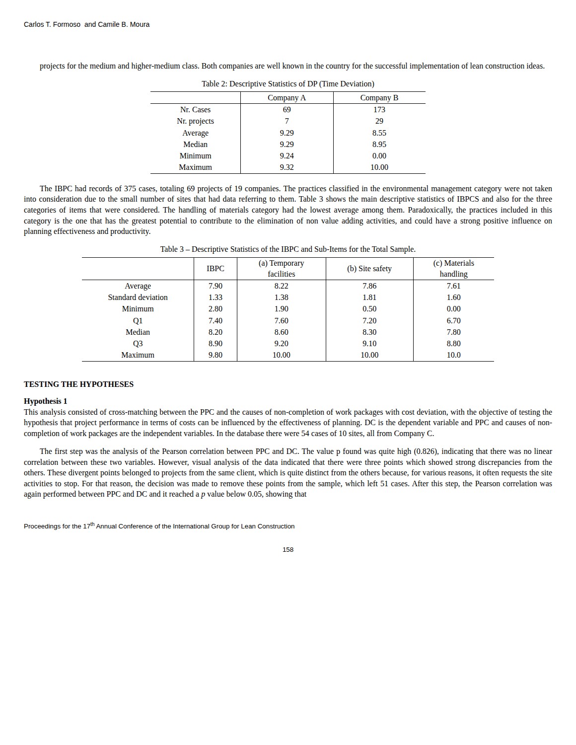Carlos T. Formoso and Camile B. Moura
projects for the medium and higher-medium class. Both companies are well known in the country for the successful implementation of lean construction ideas.
Table 2: Descriptive Statistics of DP (Time Deviation)
| | Company A | Company B |
| --- | --- | --- |
| Nr. Cases | 69 | 173 |
| Nr. projects | 7 | 29 |
| Average | 9.29 | 8.55 |
| Median | 9.29 | 8.95 |
| Minimum | 9.24 | 0.00 |
| Maximum | 9.32 | 10.00 |
The IBPC had records of 375 cases, totaling 69 projects of 19 companies. The practices classified in the environmental management category were not taken into consideration due to the small number of sites that had data referring to them. Table 3 shows the main descriptive statistics of IBPCS and also for the three categories of items that were considered. The handling of materials category had the lowest average among them. Paradoxically, the practices included in this category is the one that has the greatest potential to contribute to the elimination of non value adding activities, and could have a strong positive influence on planning effectiveness and productivity.
Table 3 – Descriptive Statistics of the IBPC and Sub-Items for the Total Sample.
| | IBPC | (a) Temporary facilities | (b) Site safety | (c) Materials handling |
| --- | --- | --- | --- | --- |
| Average | 7.90 | 8.22 | 7.86 | 7.61 |
| Standard deviation | 1.33 | 1.38 | 1.81 | 1.60 |
| Minimum | 2.80 | 1.90 | 0.50 | 0.00 |
| Q1 | 7.40 | 7.60 | 7.20 | 6.70 |
| Median | 8.20 | 8.60 | 8.30 | 7.80 |
| Q3 | 8.90 | 9.20 | 9.10 | 8.80 |
| Maximum | 9.80 | 10.00 | 10.00 | 10.0 |
TESTING THE HYPOTHESES
Hypothesis 1
This analysis consisted of cross-matching between the PPC and the causes of non-completion of work packages with cost deviation, with the objective of testing the hypothesis that project performance in terms of costs can be influenced by the effectiveness of planning. DC is the dependent variable and PPC and causes of non-completion of work packages are the independent variables. In the database there were 54 cases of 10 sites, all from Company C.
The first step was the analysis of the Pearson correlation between PPC and DC. The value p found was quite high (0.826), indicating that there was no linear correlation between these two variables. However, visual analysis of the data indicated that there were three points which showed strong discrepancies from the others. These divergent points belonged to projects from the same client, which is quite distinct from the others because, for various reasons, it often requests the site activities to stop. For that reason, the decision was made to remove these points from the sample, which left 51 cases. After this step, the Pearson correlation was again performed between PPC and DC and it reached a p value below 0.05, showing that
Proceedings for the 17th Annual Conference of the International Group for Lean Construction
158